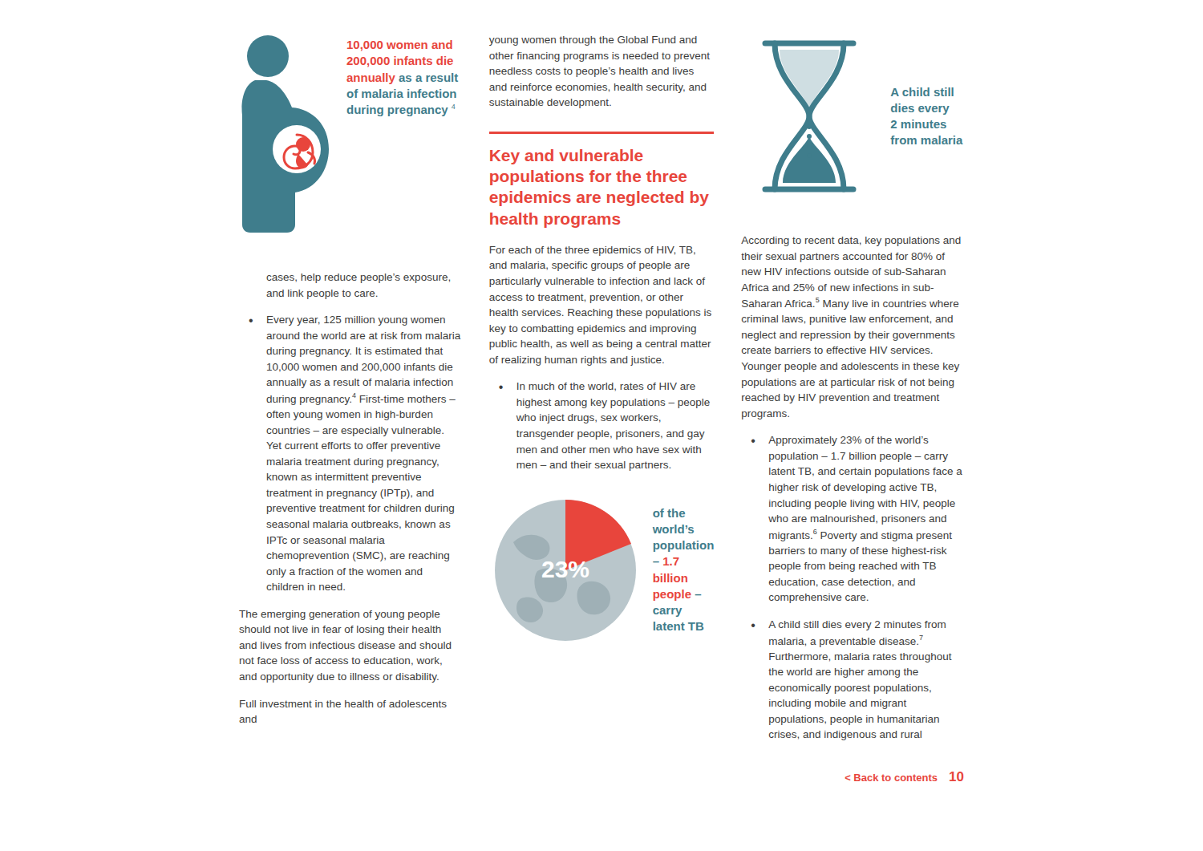10,000 women and 200,000 infants die annually as a result of malaria infection during pregnancy 4
cases, help reduce people’s exposure, and link people to care.
Every year, 125 million young women around the world are at risk from malaria during pregnancy. It is estimated that 10,000 women and 200,000 infants die annually as a result of malaria infection during pregnancy.4 First-time mothers – often young women in high-burden countries – are especially vulnerable. Yet current efforts to offer preventive malaria treatment during pregnancy, known as intermittent preventive treatment in pregnancy (IPTp), and preventive treatment for children during seasonal malaria outbreaks, known as IPTc or seasonal malaria chemoprevention (SMC), are reaching only a fraction of the women and children in need.
The emerging generation of young people should not live in fear of losing their health and lives from infectious disease and should not face loss of access to education, work, and opportunity due to illness or disability.
Full investment in the health of adolescents and
young women through the Global Fund and other financing programs is needed to prevent needless costs to people’s health and lives and reinforce economies, health security, and sustainable development.
Key and vulnerable populations for the three epidemics are neglected by health programs
For each of the three epidemics of HIV, TB, and malaria, specific groups of people are particularly vulnerable to infection and lack of access to treatment, prevention, or other health services. Reaching these populations is key to combatting epidemics and improving public health, as well as being a central matter of realizing human rights and justice.
In much of the world, rates of HIV are highest among key populations – people who inject drugs, sex workers, transgender people, prisoners, and gay men and other men who have sex with men – and their sexual partners.
23%
of the world’s population
– 1.7 billion people – carry latent TB
A child still
dies every
2 minutes
from malaria
According to recent data, key populations and their sexual partners accounted for 80% of new HIV infections outside of sub-Saharan Africa and 25% of new infections in sub-Saharan Africa.5 Many live in countries where criminal laws, punitive law enforcement, and neglect and repression by their governments create barriers to effective HIV services. Younger people and adolescents in these key populations are at particular risk of not being reached by HIV prevention and treatment programs.
Approximately 23% of the world’s population – 1.7 billion people – carry latent TB, and certain populations face a higher risk of developing active TB, including people living with HIV, people who are malnourished, prisoners and migrants.6 Poverty and stigma present barriers to many of these highest-risk people from being reached with TB education, case detection, and comprehensive care.
A child still dies every 2 minutes from malaria, a preventable disease.7 Furthermore, malaria rates throughout the world are higher among the economically poorest populations, including mobile and migrant populations, people in humanitarian crises, and indigenous and rural
< Back to contents 10